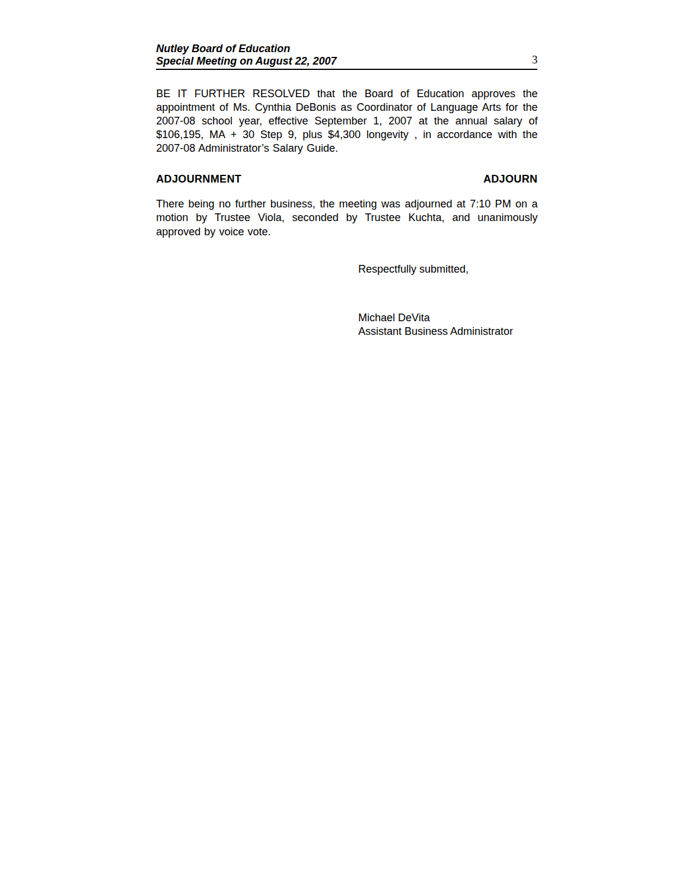3
Nutley Board of Education
Special Meeting on August 22, 2007
BE IT FURTHER RESOLVED that the Board of Education approves the appointment of Ms. Cynthia DeBonis as Coordinator of Language Arts for the 2007-08 school year, effective September 1, 2007 at the annual salary of $106,195, MA + 30 Step 9, plus $4,300 longevity , in accordance with the 2007-08 Administrator’s Salary Guide.
ADJOURNMENT
ADJOURN
There being no further business, the meeting was adjourned at 7:10 PM on a motion by Trustee Viola, seconded by Trustee Kuchta, and unanimously approved by voice vote.
Respectfully submitted,
Michael DeVita
Assistant Business Administrator